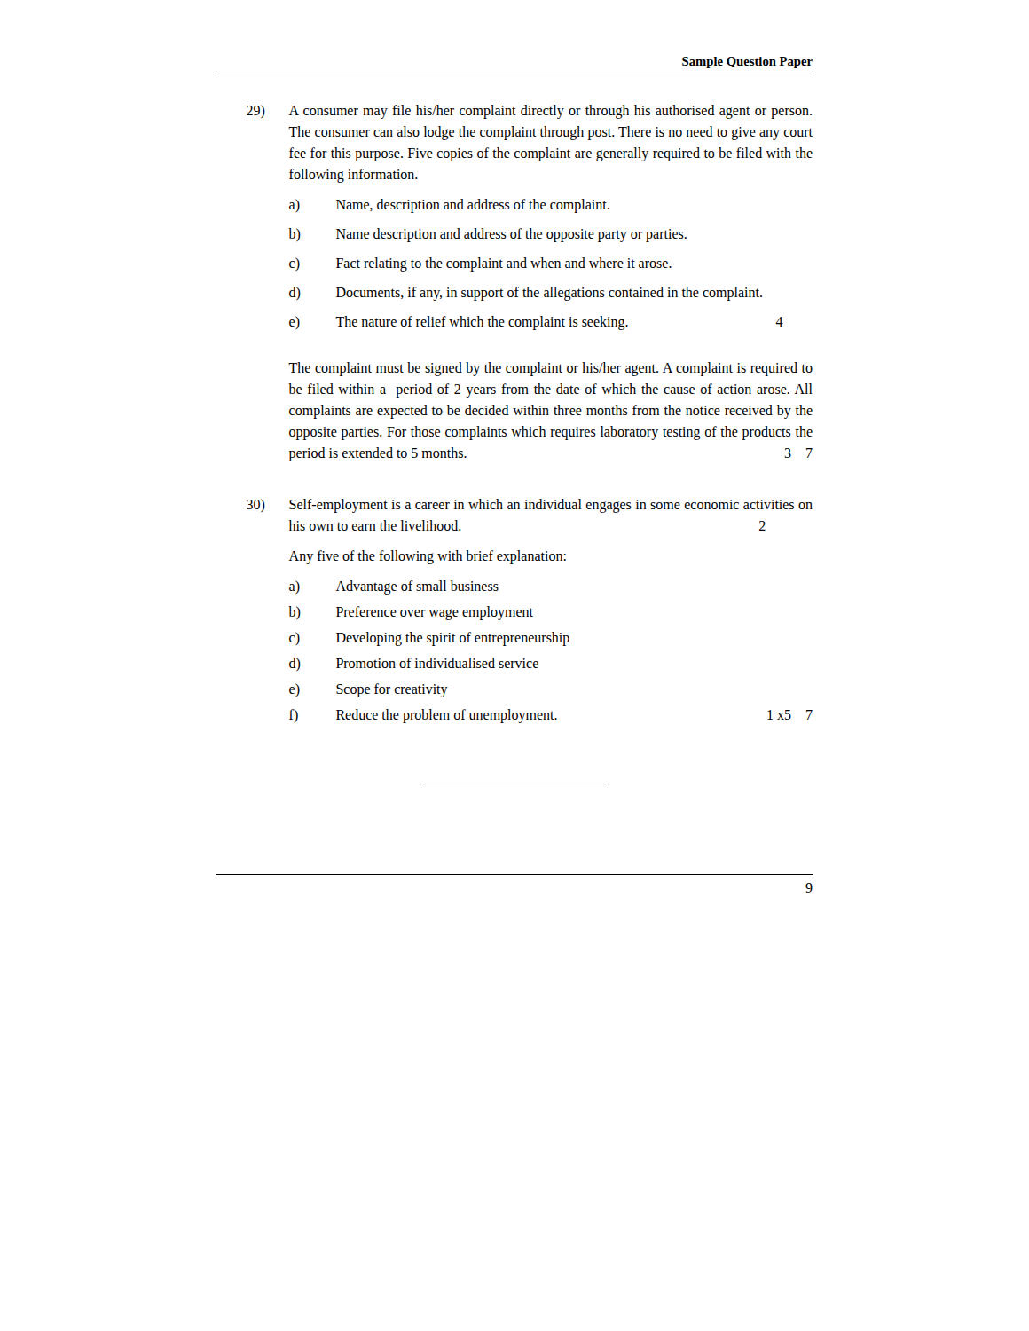Sample Question Paper
29)
A consumer may file his/her complaint directly or through his authorised agent or person. The consumer can also lodge the complaint through post. There is no need to give any court fee for this purpose. Five copies of the complaint are generally required to be filed with the following information.
a) Name, description and address of the complaint.
b) Name description and address of the opposite party or parties.
c) Fact relating to the complaint and when and where it arose.
d) Documents, if any, in support of the allegations contained in the complaint.
e) The nature of relief which the complaint is seeking.4
The complaint must be signed by the complaint or his/her agent. A complaint is required to be filed within a period of 2 years from the date of which the cause of action arose. All complaints are expected to be decided within three months from the notice received by the opposite parties. For those complaints which requires laboratory testing of the products the period is extended to 5 months.3 7
30)
Self-employment is a career in which an individual engages in some economic activities on his own to earn the livelihood.2
Any five of the following with brief explanation:
a) Advantage of small business
b) Preference over wage employment
c) Developing the spirit of entrepreneurship
d) Promotion of individualised service
e) Scope for creativity
f) Reduce the problem of unemployment.1 x5 7
9